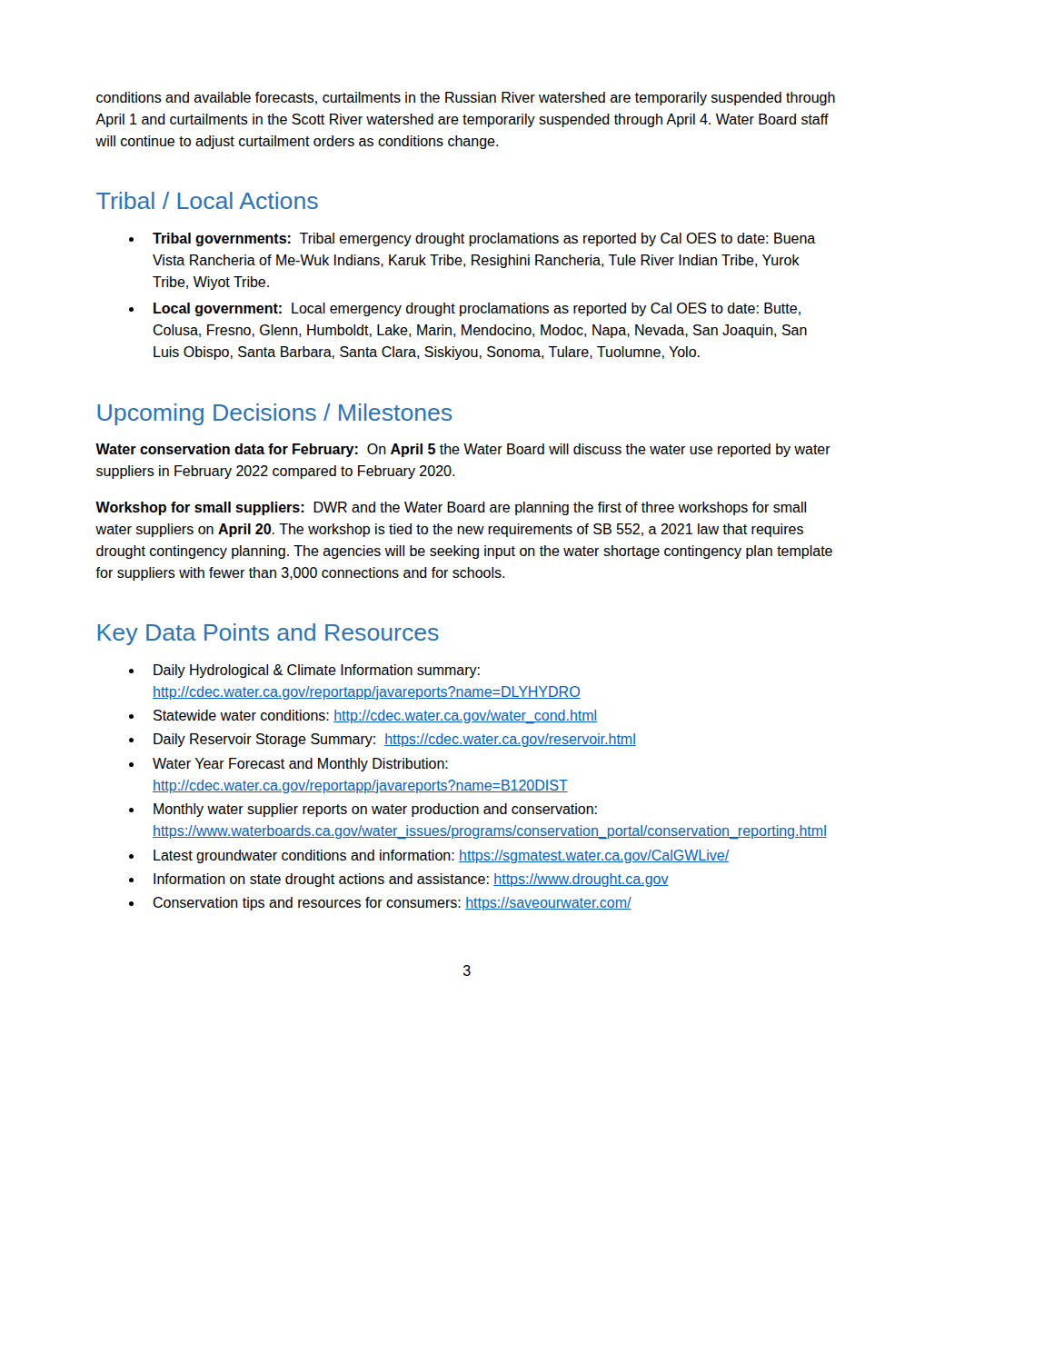conditions and available forecasts, curtailments in the Russian River watershed are temporarily suspended through April 1 and curtailments in the Scott River watershed are temporarily suspended through April 4. Water Board staff will continue to adjust curtailment orders as conditions change.
Tribal / Local Actions
Tribal governments: Tribal emergency drought proclamations as reported by Cal OES to date: Buena Vista Rancheria of Me-Wuk Indians, Karuk Tribe, Resighini Rancheria, Tule River Indian Tribe, Yurok Tribe, Wiyot Tribe.
Local government: Local emergency drought proclamations as reported by Cal OES to date: Butte, Colusa, Fresno, Glenn, Humboldt, Lake, Marin, Mendocino, Modoc, Napa, Nevada, San Joaquin, San Luis Obispo, Santa Barbara, Santa Clara, Siskiyou, Sonoma, Tulare, Tuolumne, Yolo.
Upcoming Decisions / Milestones
Water conservation data for February: On April 5 the Water Board will discuss the water use reported by water suppliers in February 2022 compared to February 2020.
Workshop for small suppliers: DWR and the Water Board are planning the first of three workshops for small water suppliers on April 20. The workshop is tied to the new requirements of SB 552, a 2021 law that requires drought contingency planning. The agencies will be seeking input on the water shortage contingency plan template for suppliers with fewer than 3,000 connections and for schools.
Key Data Points and Resources
Daily Hydrological & Climate Information summary:
http://cdec.water.ca.gov/reportapp/javareports?name=DLYHYDRO
Statewide water conditions: http://cdec.water.ca.gov/water_cond.html
Daily Reservoir Storage Summary: https://cdec.water.ca.gov/reservoir.html
Water Year Forecast and Monthly Distribution:
http://cdec.water.ca.gov/reportapp/javareports?name=B120DIST
Monthly water supplier reports on water production and conservation:
https://www.waterboards.ca.gov/water_issues/programs/conservation_portal/conservation_reporting.html
Latest groundwater conditions and information: https://sgmatest.water.ca.gov/CalGWLive/
Information on state drought actions and assistance: https://www.drought.ca.gov
Conservation tips and resources for consumers: https://saveourwater.com/
3